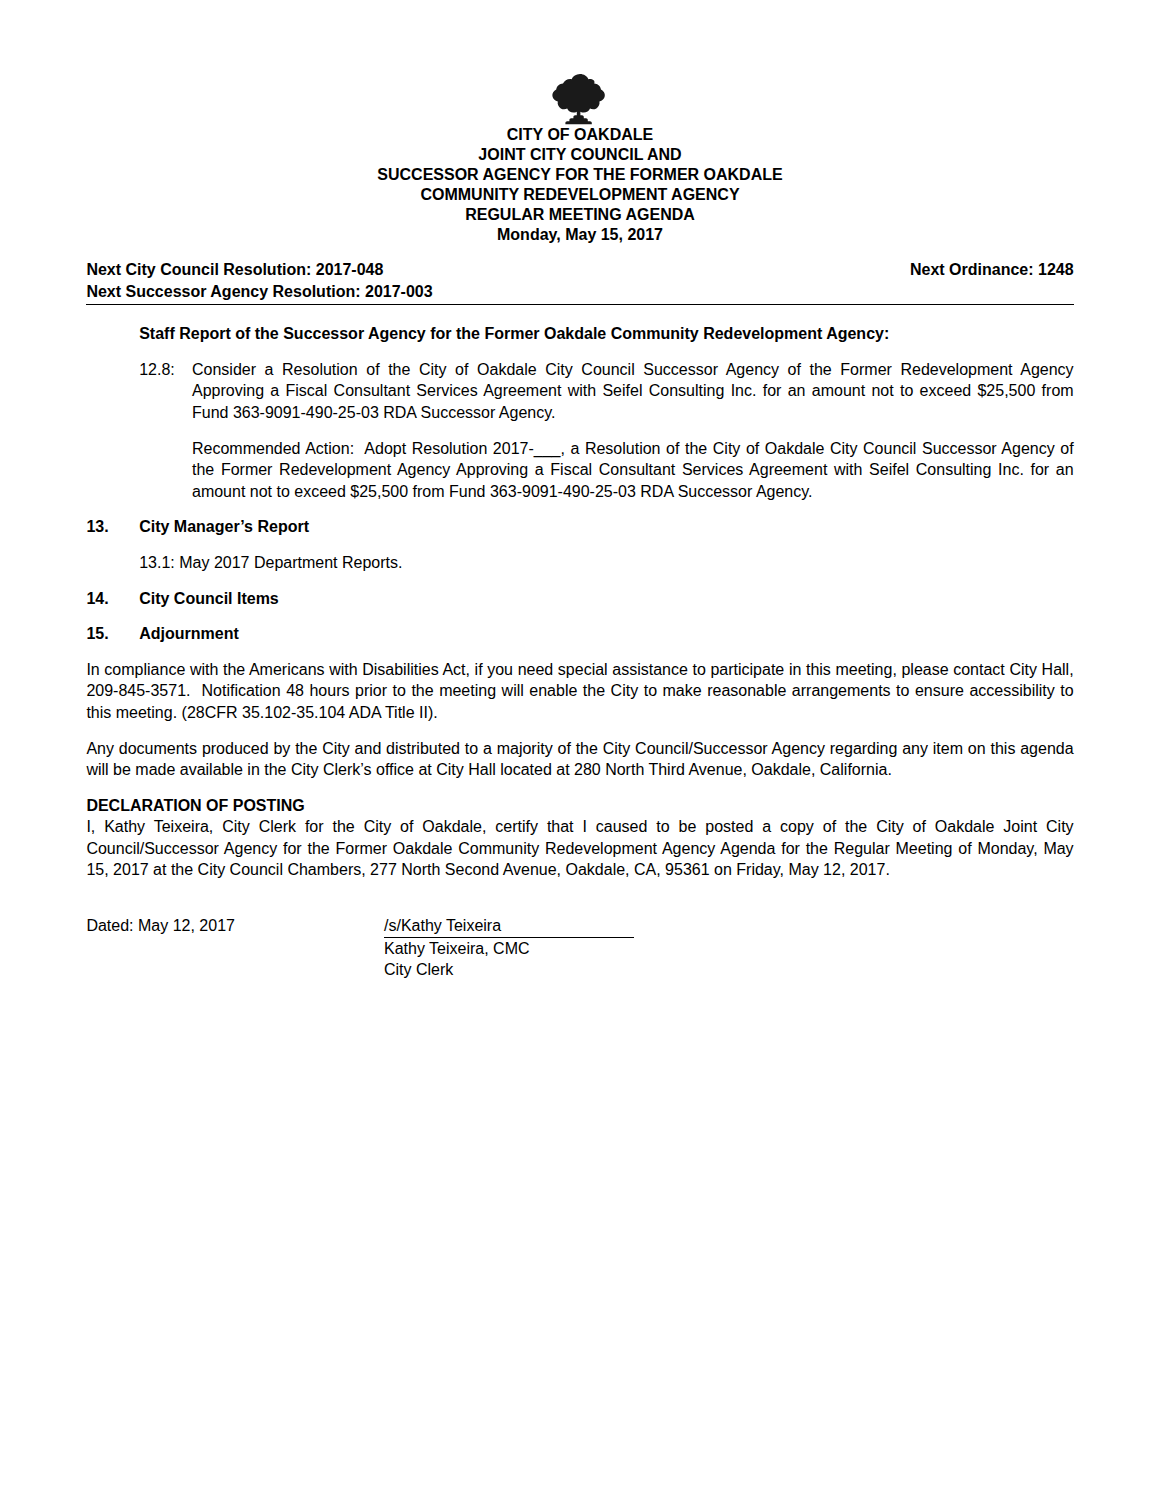CITY OF OAKDALE
JOINT CITY COUNCIL AND
SUCCESSOR AGENCY FOR THE FORMER OAKDALE
COMMUNITY REDEVELOPMENT AGENCY
REGULAR MEETING AGENDA
Monday, May 15, 2017
Next City Council Resolution: 2017-048
Next Ordinance: 1248
Next Successor Agency Resolution: 2017-003
Staff Report of the Successor Agency for the Former Oakdale Community Redevelopment Agency:
12.8:
Consider a Resolution of the City of Oakdale City Council Successor Agency of the Former Redevelopment Agency Approving a Fiscal Consultant Services Agreement with Seifel Consulting Inc. for an amount not to exceed $25,500 from Fund 363-9091-490-25-03 RDA Successor Agency.
Recommended Action: Adopt Resolution 2017-___, a Resolution of the City of Oakdale City Council Successor Agency of the Former Redevelopment Agency Approving a Fiscal Consultant Services Agreement with Seifel Consulting Inc. for an amount not to exceed $25,500 from Fund 363-9091-490-25-03 RDA Successor Agency.
13.
City Manager’s Report
13.1: May 2017 Department Reports.
14.
City Council Items
15.
Adjournment
In compliance with the Americans with Disabilities Act, if you need special assistance to participate in this meeting, please contact City Hall, 209-845-3571. Notification 48 hours prior to the meeting will enable the City to make reasonable arrangements to ensure accessibility to this meeting. (28CFR 35.102-35.104 ADA Title II).
Any documents produced by the City and distributed to a majority of the City Council/Successor Agency regarding any item on this agenda will be made available in the City Clerk’s office at City Hall located at 280 North Third Avenue, Oakdale, California.
DECLARATION OF POSTING
I, Kathy Teixeira, City Clerk for the City of Oakdale, certify that I caused to be posted a copy of the City of Oakdale Joint City Council/Successor Agency for the Former Oakdale Community Redevelopment Agency Agenda for the Regular Meeting of Monday, May 15, 2017 at the City Council Chambers, 277 North Second Avenue, Oakdale, CA, 95361 on Friday, May 12, 2017.
Dated: May 12, 2017
/s/Kathy Teixeira
Kathy Teixeira, CMC
City Clerk